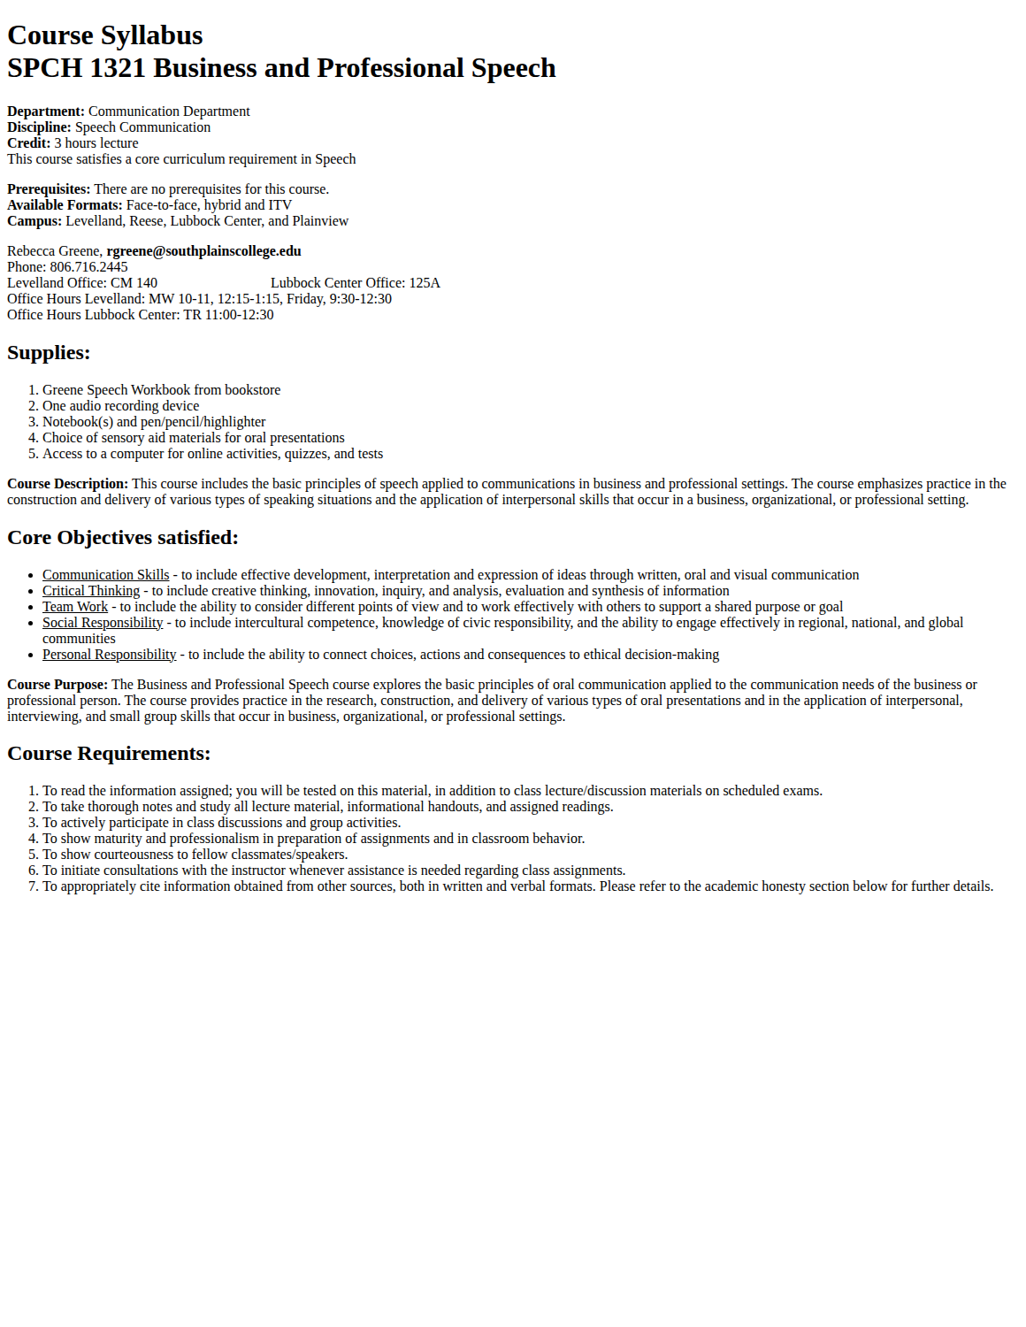Course Syllabus
SPCH 1321 Business and Professional Speech
Department: Communication Department
Discipline: Speech Communication
Credit: 3 hours lecture
This course satisfies a core curriculum requirement in Speech
Prerequisites: There are no prerequisites for this course.
Available Formats: Face-to-face, hybrid and ITV
Campus: Levelland, Reese, Lubbock Center, and Plainview
Rebecca Greene, rgreene@southplainscollege.edu
Phone: 806.716.2445
Levelland Office: CM 140 Lubbock Center Office: 125A
Office Hours Levelland: MW 10-11, 12:15-1:15, Friday, 9:30-12:30
Office Hours Lubbock Center: TR 11:00-12:30
Supplies:
Greene Speech Workbook from bookstore
One audio recording device
Notebook(s) and pen/pencil/highlighter
Choice of sensory aid materials for oral presentations
Access to a computer for online activities, quizzes, and tests
Course Description: This course includes the basic principles of speech applied to communications in business and professional settings. The course emphasizes practice in the construction and delivery of various types of speaking situations and the application of interpersonal skills that occur in a business, organizational, or professional setting.
Core Objectives satisfied:
Communication Skills - to include effective development, interpretation and expression of ideas through written, oral and visual communication
Critical Thinking - to include creative thinking, innovation, inquiry, and analysis, evaluation and synthesis of information
Team Work - to include the ability to consider different points of view and to work effectively with others to support a shared purpose or goal
Social Responsibility - to include intercultural competence, knowledge of civic responsibility, and the ability to engage effectively in regional, national, and global communities
Personal Responsibility - to include the ability to connect choices, actions and consequences to ethical decision-making
Course Purpose: The Business and Professional Speech course explores the basic principles of oral communication applied to the communication needs of the business or professional person. The course provides practice in the research, construction, and delivery of various types of oral presentations and in the application of interpersonal, interviewing, and small group skills that occur in business, organizational, or professional settings.
Course Requirements:
To read the information assigned; you will be tested on this material, in addition to class lecture/discussion materials on scheduled exams.
To take thorough notes and study all lecture material, informational handouts, and assigned readings.
To actively participate in class discussions and group activities.
To show maturity and professionalism in preparation of assignments and in classroom behavior.
To show courteousness to fellow classmates/speakers.
To initiate consultations with the instructor whenever assistance is needed regarding class assignments.
To appropriately cite information obtained from other sources, both in written and verbal formats. Please refer to the academic honesty section below for further details.